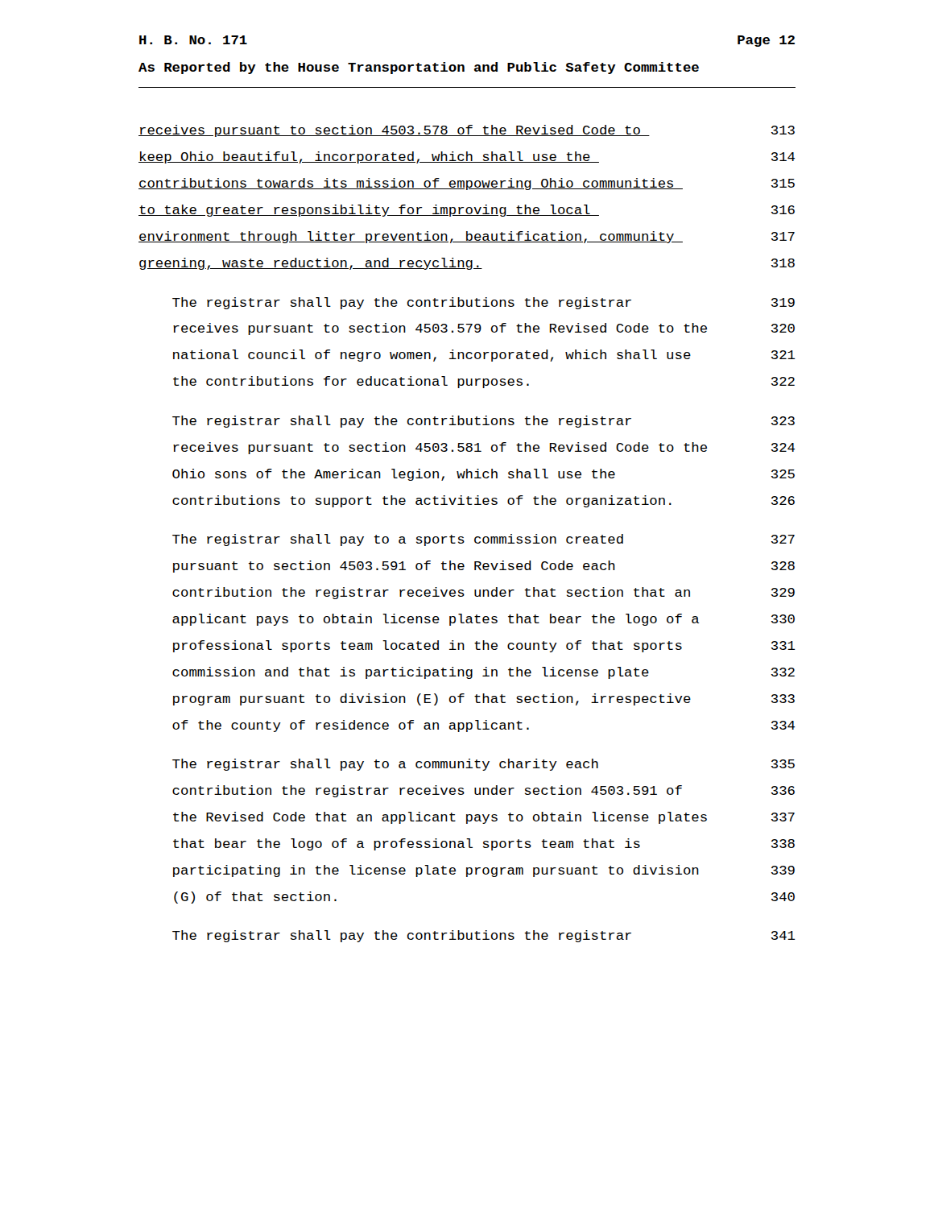H. B. No. 171 Page 12
As Reported by the House Transportation and Public Safety Committee
receives pursuant to section 4503.578 of the Revised Code to 313
keep Ohio beautiful, incorporated, which shall use the 314
contributions towards its mission of empowering Ohio communities 315
to take greater responsibility for improving the local 316
environment through litter prevention, beautification, community 317
greening, waste reduction, and recycling. 318
The registrar shall pay the contributions the registrar 319
receives pursuant to section 4503.579 of the Revised Code to the 320
national council of negro women, incorporated, which shall use 321
the contributions for educational purposes. 322
The registrar shall pay the contributions the registrar 323
receives pursuant to section 4503.581 of the Revised Code to the 324
Ohio sons of the American legion, which shall use the 325
contributions to support the activities of the organization. 326
The registrar shall pay to a sports commission created 327
pursuant to section 4503.591 of the Revised Code each 328
contribution the registrar receives under that section that an 329
applicant pays to obtain license plates that bear the logo of a 330
professional sports team located in the county of that sports 331
commission and that is participating in the license plate 332
program pursuant to division (E) of that section, irrespective 333
of the county of residence of an applicant. 334
The registrar shall pay to a community charity each 335
contribution the registrar receives under section 4503.591 of 336
the Revised Code that an applicant pays to obtain license plates 337
that bear the logo of a professional sports team that is 338
participating in the license plate program pursuant to division 339
(G) of that section. 340
The registrar shall pay the contributions the registrar 341